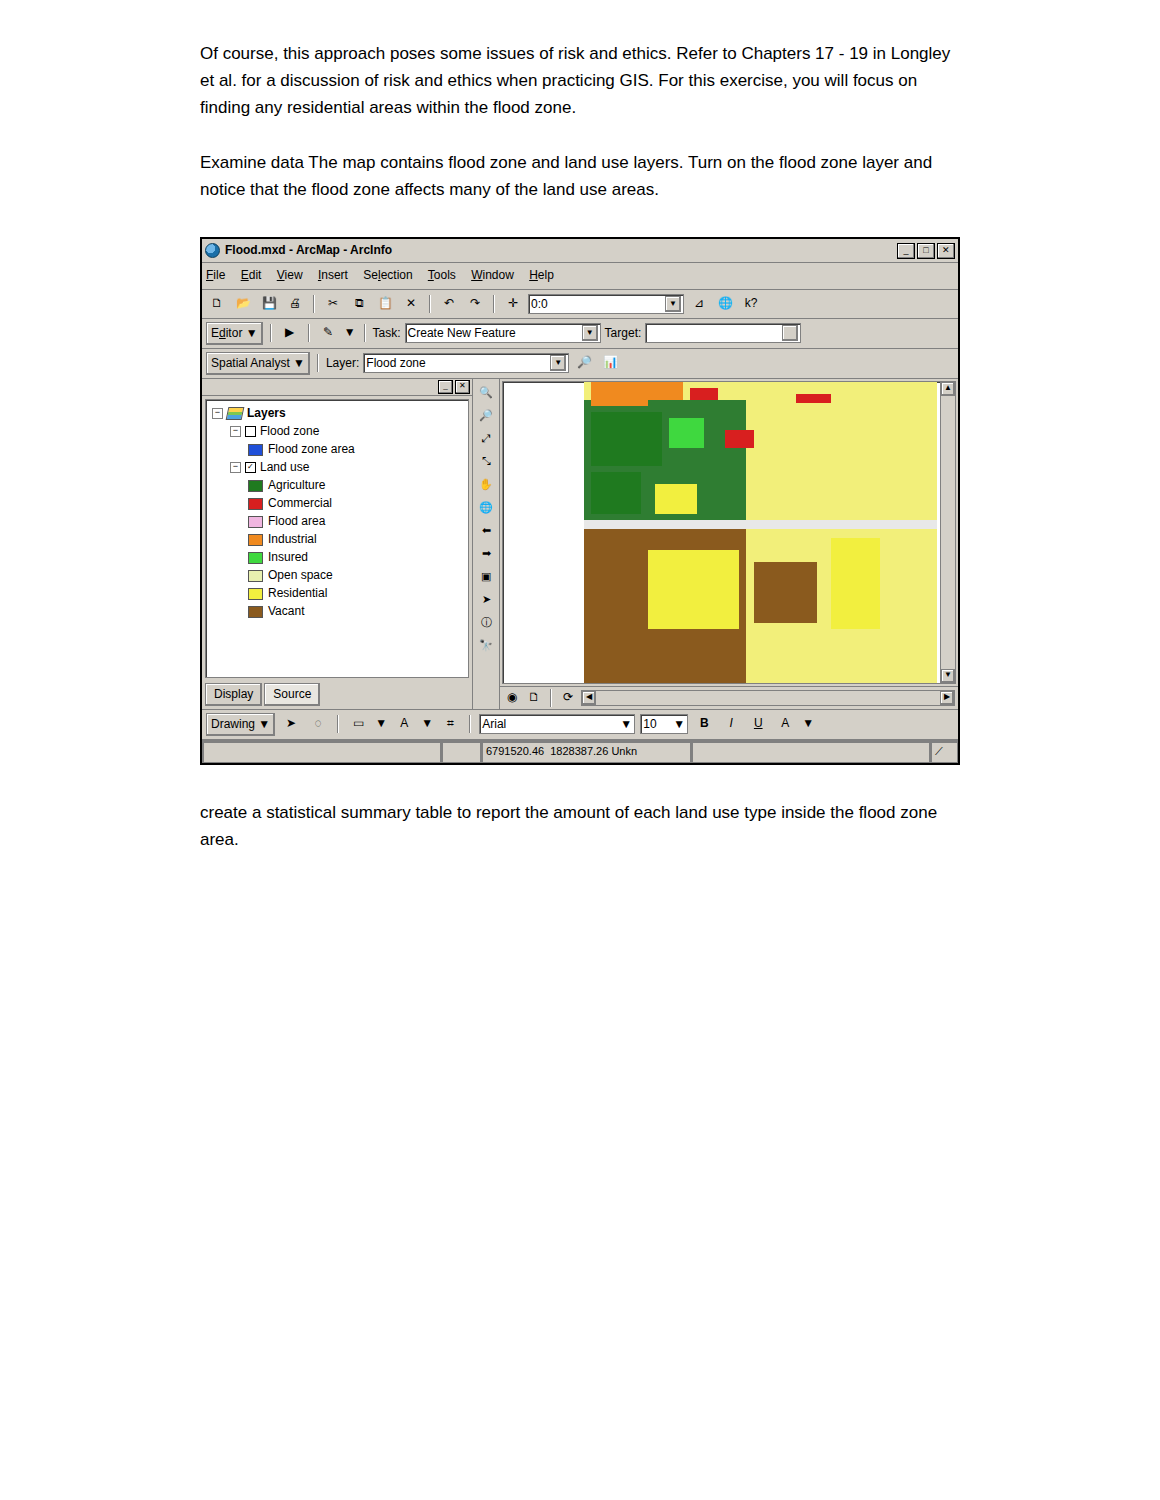Of course, this approach poses some issues of risk and ethics. Refer to Chapters 17 - 19 in Longley et al. for a discussion of risk and ethics when practicing GIS. For this exercise, you will focus on finding any residential areas within the flood zone.
Examine data The map contains flood zone and land use layers. Turn on the flood zone layer and notice that the flood zone affects many of the land use areas.
Flood.mxd - ArcMap - ArcInfo
_
□
✕
File Edit View Insert Selection Tools Window Help
🗋
📂
💾
🖨
✂
⧉
📋
✕
↶
↷
✛
0:0▼
⊿
🌐
k?
Editor ▼
▶
✎
▼
Task:
Create New Feature▼
Target:
Spatial Analyst ▼
Layer:
Flood zone▼
🔎
📊
_
✕
− Layers
− Flood zone
Flood zone area
−✓Land use
Agriculture
Commercial
Flood area
Industrial
Insured
Open space
Residential
Vacant
Display
Source
🔍
🔎
⤢
⤡
✋
🌐
⬅
➡
▣
➤
ⓘ
🔭
▲
▼
◉
🗋
⟳
◀
▶
Drawing ▼
➤
◌
▭
▼
A
▼
⌗
Arial▼
10▼
B
I
U
A
▼
6791520.46 1828387.26 Unkn
⟋
create a statistical summary table to report the amount of each land use type inside the flood zone area.